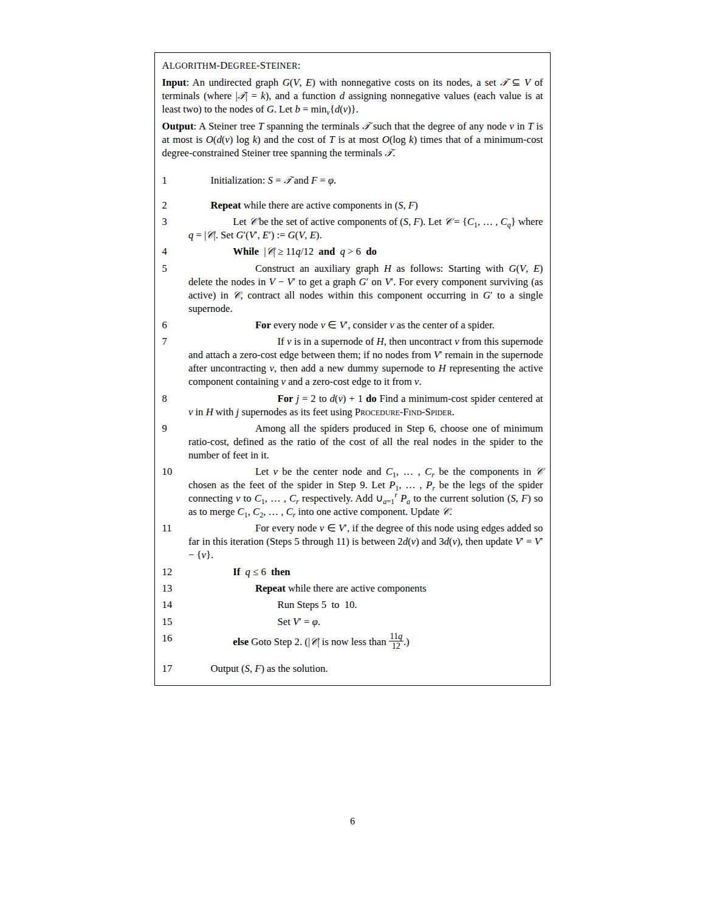ALGORITHM-DEGREE-STEINER:
Input: An undirected graph G(V, E) with nonnegative costs on its nodes, a set 𝒯 ⊆ V of terminals (where |𝒯| = k), and a function d assigning nonnegative values (each value is at least two) to the nodes of G. Let b = minv{d(v)}.
Output: A Steiner tree T spanning the terminals 𝒯 such that the degree of any node v in T is at most is O(d(v) log k) and the cost of T is at most O(log k) times that of a minimum-cost degree-constrained Steiner tree spanning the terminals 𝒯.
| 1 | Initialization: S = 𝒯 and F = φ . |
| 2 | Repeat while there are active components in ( S , F ) |
| 3 | Let 𝒞 be the set of active components of ( S , F ). Let 𝒞 = { C 1 , … , C q } where q = / 𝒞 /. Set G ′( V ′, E ′) := G ( V , E ). |
| 4 | While / 𝒞 / ≥ 11 q /12 and q > 6 do |
| 5 | Construct an auxiliary graph H as follows: Starting with G ( V , E ) delete the nodes in V − V ′ to get a graph G ′ on V ′. For every component surviving (as active) in 𝒞 , contract all nodes within this component occurring in G ′ to a single supernode. |
| 6 | For every node v ∈ V ′, consider v as the center of a spider. |
| 7 | If v is in a supernode of H , then uncontract v from this supernode and attach a zero-cost edge between them; if no nodes from V ′ remain in the supernode after uncontracting v , then add a new dummy supernode to H representing the active component containing v and a zero-cost edge to it from v . |
| 8 | For j = 2 to d ( v ) + 1 do Find a minimum-cost spider centered at v in H with j supernodes as its feet using Procedure-Find-Spider . |
| 9 | Among all the spiders produced in Step 6, choose one of minimum ratio-cost, defined as the ratio of the cost of all the real nodes in the spider to the number of feet in it. |
| 10 | Let v be the center node and C 1 , … , C r be the components in 𝒞 chosen as the feet of the spider in Step 9. Let P 1 , … , P r be the legs of the spider connecting v to C 1 , … , C r respectively. Add ∪ a =1 r P a to the current solution ( S , F ) so as to merge C 1 , C 2 , … , C r into one active component. Update 𝒞 . |
| 11 | For every node v ∈ V ′, if the degree of this node using edges added so far in this iteration (Steps 5 through 11) is between 2 d ( v ) and 3 d ( v ), then update V ′ = V ′ − { v }. |
| 12 | If q ≤ 6 then |
| 13 | Repeat while there are active components |
| 14 | Run Steps 5 to 10. |
| 15 | Set V ′ = φ . |
| 16 | else Goto Step 2. (/ 𝒞 / is now less than 11 q 12 .) |
| 17 | Output ( S , F ) as the solution. |
6